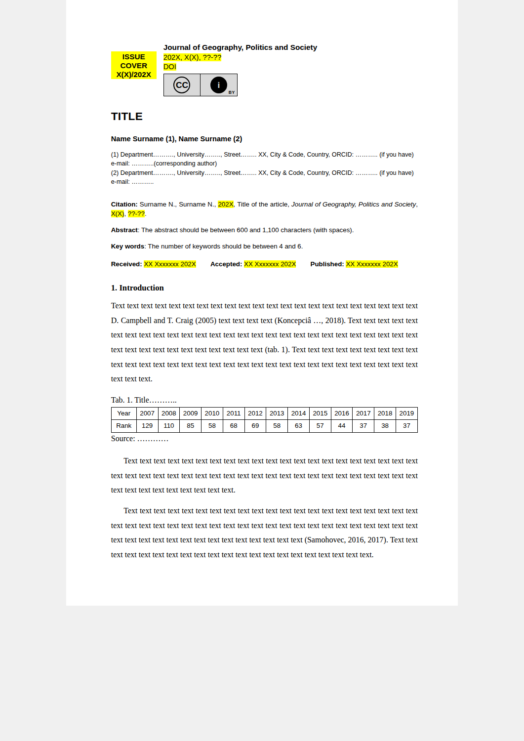ISSUE
COVER
X(X)/202X
Journal of Geography, Politics and Society
202X, X(X), ??-??
DOI
CC
i BY
TITLE
Name Surname (1), Name Surname (2)
(1) Department………., University…….., Street…….. XX, City & Code, Country, ORCID: ……….. (if you have)
e-mail: ………..(corresponding author)
(2) Department………., University…….., Street…….. XX, City & Code, Country, ORCID: ……….. (if you have)
e-mail: ………..
Citation: Surname N., Surname N., 202X, Title of the article, Journal of Geography, Politics and Society, X(X), ??-??.
Abstract: The abstract should be between 600 and 1,100 characters (with spaces).
Key words: The number of keywords should be between 4 and 6.
Received: XX Xxxxxxx 202X Accepted: XX Xxxxxxx 202X Published: XX Xxxxxxx 202X
1. Introduction
Text text text text text text text text text text text text text text text text text text text text text text D. Campbell and T. Craig (2005) text text text text (Koncepciâ …, 2018). Text text text text text text text text text text text text text text text text text text text text text text text text text text text text text text text text text text text text text text (tab. 1). Text text text text text text text text text text text text text text text text text text text text text text text text text text text text text text text text text text.
Tab. 1. Title………..
| Year | 2007 | 2008 | 2009 | 2010 | 2011 | 2012 | 2013 | 2014 | 2015 | 2016 | 2017 | 2018 | 2019 |
| Rank | 129 | 110 | 85 | 58 | 68 | 69 | 58 | 63 | 57 | 44 | 37 | 38 | 37 |
Source: …………
Text text text text text text text text text text text text text text text text text text text text text text text text text text text text text text text text text text text text text text text text text text text text text text text text text text text text.
Text text text text text text text text text text text text text text text text text text text text text text text text text text text text text text text text text text text text text text text text text text text text text text text text text text text text text text text text text (Samohovec, 2016, 2017). Text text text text text text text text text text text text text text text text text text text text text.